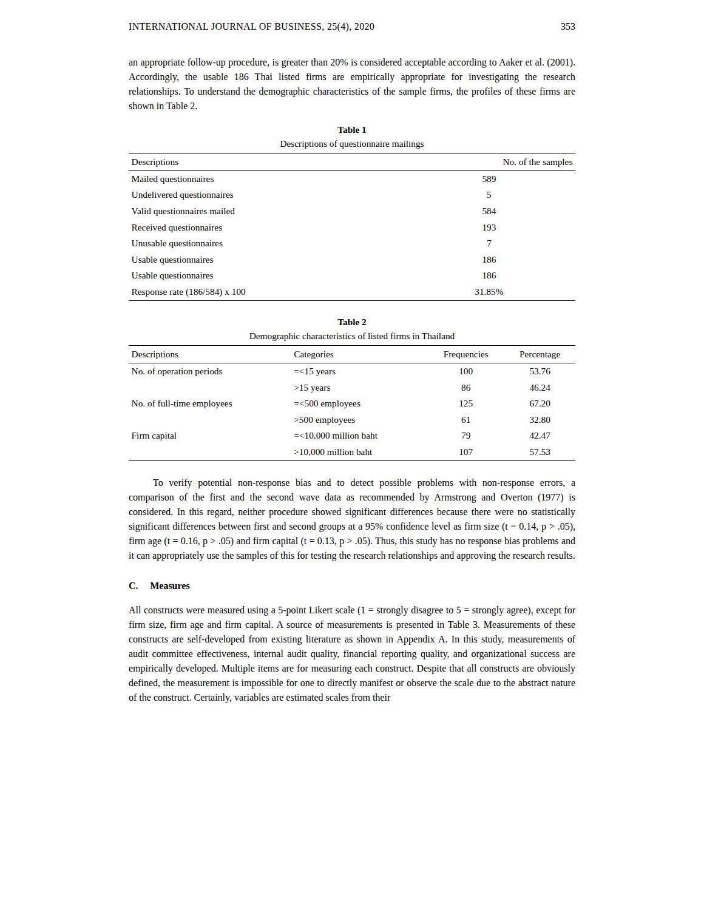INTERNATIONAL JOURNAL OF BUSINESS, 25(4), 2020 353
an appropriate follow-up procedure, is greater than 20% is considered acceptable according to Aaker et al. (2001). Accordingly, the usable 186 Thai listed firms are empirically appropriate for investigating the research relationships. To understand the demographic characteristics of the sample firms, the profiles of these firms are shown in Table 2.
Table 1 Descriptions of questionnaire mailings
| Descriptions | No. of the samples |
| --- | --- |
| Mailed questionnaires | 589 |
| Undelivered questionnaires | 5 |
| Valid questionnaires mailed | 584 |
| Received questionnaires | 193 |
| Unusable questionnaires | 7 |
| Usable questionnaires | 186 |
| Usable questionnaires | 186 |
| Response rate (186/584) x 100 | 31.85% |
Table 2 Demographic characteristics of listed firms in Thailand
| Descriptions | Categories | Frequencies | Percentage |
| --- | --- | --- | --- |
| No. of operation periods | =<15 years | 100 | 53.76 |
| | >15 years | 86 | 46.24 |
| No. of full-time employees | =<500 employees | 125 | 67.20 |
| | >500 employees | 61 | 32.80 |
| Firm capital | =<10,000 million baht | 79 | 42.47 |
| | >10,000 million baht | 107 | 57.53 |
To verify potential non-response bias and to detect possible problems with non-response errors, a comparison of the first and the second wave data as recommended by Armstrong and Overton (1977) is considered. In this regard, neither procedure showed significant differences because there were no statistically significant differences between first and second groups at a 95% confidence level as firm size (t = 0.14, p > .05), firm age (t = 0.16, p > .05) and firm capital (t = 0.13, p > .05). Thus, this study has no response bias problems and it can appropriately use the samples of this for testing the research relationships and approving the research results.
C. Measures
All constructs were measured using a 5-point Likert scale (1 = strongly disagree to 5 = strongly agree), except for firm size, firm age and firm capital. A source of measurements is presented in Table 3. Measurements of these constructs are self-developed from existing literature as shown in Appendix A. In this study, measurements of audit committee effectiveness, internal audit quality, financial reporting quality, and organizational success are empirically developed. Multiple items are for measuring each construct. Despite that all constructs are obviously defined, the measurement is impossible for one to directly manifest or observe the scale due to the abstract nature of the construct. Certainly, variables are estimated scales from their